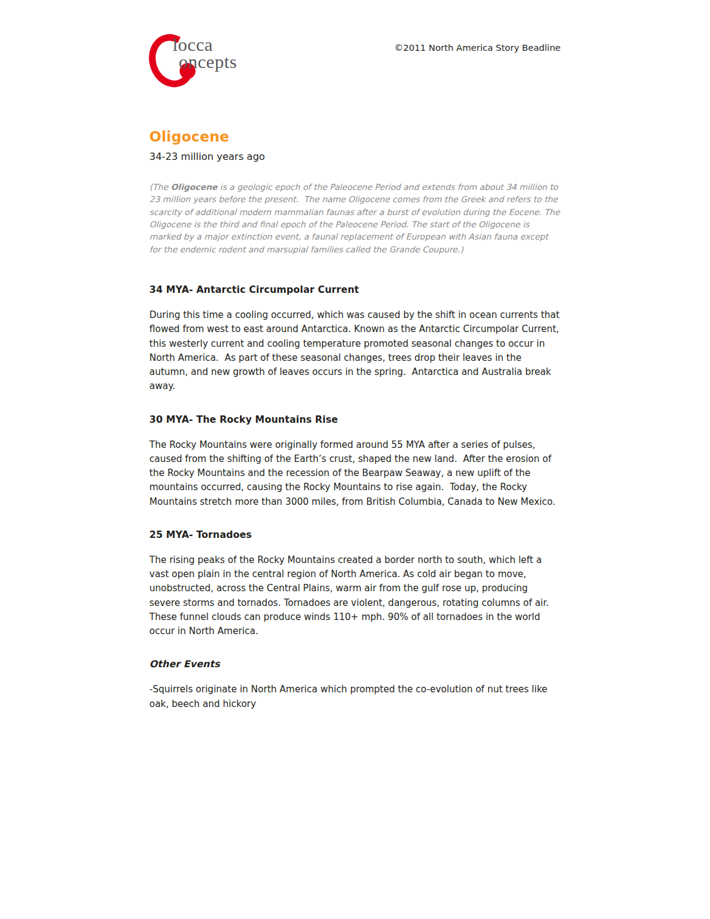locca oncepts
©2011 North America Story Beadline
Oligocene
34-23 million years ago
(The Oligocene is a geologic epoch of the Paleocene Period and extends from about 34 million to 23 million years before the present. The name Oligocene comes from the Greek and refers to the scarcity of additional modern mammalian faunas after a burst of evolution during the Eocene. The Oligocene is the third and final epoch of the Paleocene Period. The start of the Oligocene is marked by a major extinction event, a faunal replacement of European with Asian fauna except for the endemic rodent and marsupial families called the Grande Coupure.)
34 MYA- Antarctic Circumpolar Current
During this time a cooling occurred, which was caused by the shift in ocean currents that flowed from west to east around Antarctica. Known as the Antarctic Circumpolar Current, this westerly current and cooling temperature promoted seasonal changes to occur in North America. As part of these seasonal changes, trees drop their leaves in the autumn, and new growth of leaves occurs in the spring. Antarctica and Australia break away.
30 MYA- The Rocky Mountains Rise
The Rocky Mountains were originally formed around 55 MYA after a series of pulses, caused from the shifting of the Earth’s crust, shaped the new land. After the erosion of the Rocky Mountains and the recession of the Bearpaw Seaway, a new uplift of the mountains occurred, causing the Rocky Mountains to rise again. Today, the Rocky Mountains stretch more than 3000 miles, from British Columbia, Canada to New Mexico.
25 MYA- Tornadoes
The rising peaks of the Rocky Mountains created a border north to south, which left a vast open plain in the central region of North America. As cold air began to move, unobstructed, across the Central Plains, warm air from the gulf rose up, producing severe storms and tornados. Tornadoes are violent, dangerous, rotating columns of air. These funnel clouds can produce winds 110+ mph. 90% of all tornadoes in the world occur in North America.
Other Events
-Squirrels originate in North America which prompted the co-evolution of nut trees like oak, beech and hickory